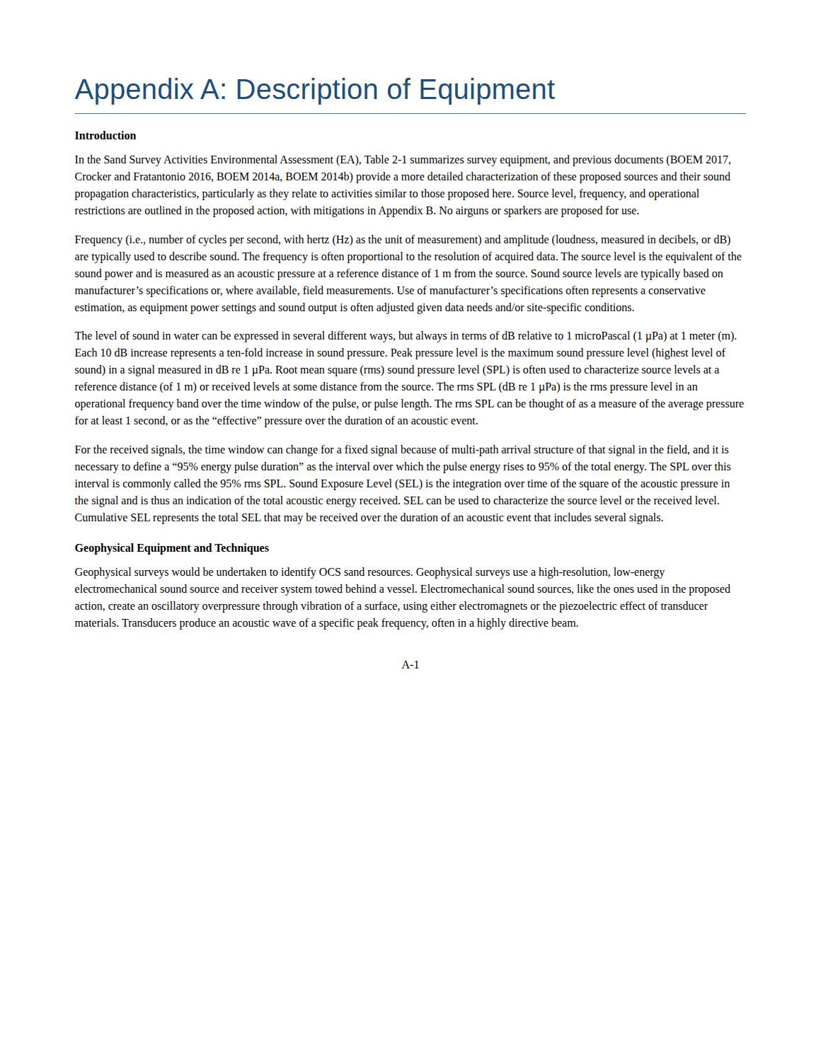Appendix A: Description of Equipment
Introduction
In the Sand Survey Activities Environmental Assessment (EA), Table 2-1 summarizes survey equipment, and previous documents (BOEM 2017, Crocker and Fratantonio 2016, BOEM 2014a, BOEM 2014b) provide a more detailed characterization of these proposed sources and their sound propagation characteristics, particularly as they relate to activities similar to those proposed here. Source level, frequency, and operational restrictions are outlined in the proposed action, with mitigations in Appendix B. No airguns or sparkers are proposed for use.
Frequency (i.e., number of cycles per second, with hertz (Hz) as the unit of measurement) and amplitude (loudness, measured in decibels, or dB) are typically used to describe sound. The frequency is often proportional to the resolution of acquired data. The source level is the equivalent of the sound power and is measured as an acoustic pressure at a reference distance of 1 m from the source. Sound source levels are typically based on manufacturer’s specifications or, where available, field measurements. Use of manufacturer’s specifications often represents a conservative estimation, as equipment power settings and sound output is often adjusted given data needs and/or site-specific conditions.
The level of sound in water can be expressed in several different ways, but always in terms of dB relative to 1 microPascal (1 µPa) at 1 meter (m). Each 10 dB increase represents a ten-fold increase in sound pressure. Peak pressure level is the maximum sound pressure level (highest level of sound) in a signal measured in dB re 1 µPa. Root mean square (rms) sound pressure level (SPL) is often used to characterize source levels at a reference distance (of 1 m) or received levels at some distance from the source. The rms SPL (dB re 1 µPa) is the rms pressure level in an operational frequency band over the time window of the pulse, or pulse length. The rms SPL can be thought of as a measure of the average pressure for at least 1 second, or as the “effective” pressure over the duration of an acoustic event.
For the received signals, the time window can change for a fixed signal because of multi-path arrival structure of that signal in the field, and it is necessary to define a “95% energy pulse duration” as the interval over which the pulse energy rises to 95% of the total energy. The SPL over this interval is commonly called the 95% rms SPL. Sound Exposure Level (SEL) is the integration over time of the square of the acoustic pressure in the signal and is thus an indication of the total acoustic energy received. SEL can be used to characterize the source level or the received level. Cumulative SEL represents the total SEL that may be received over the duration of an acoustic event that includes several signals.
Geophysical Equipment and Techniques
Geophysical surveys would be undertaken to identify OCS sand resources. Geophysical surveys use a high-resolution, low-energy electromechanical sound source and receiver system towed behind a vessel. Electromechanical sound sources, like the ones used in the proposed action, create an oscillatory overpressure through vibration of a surface, using either electromagnets or the piezoelectric effect of transducer materials. Transducers produce an acoustic wave of a specific peak frequency, often in a highly directive beam.
A-1